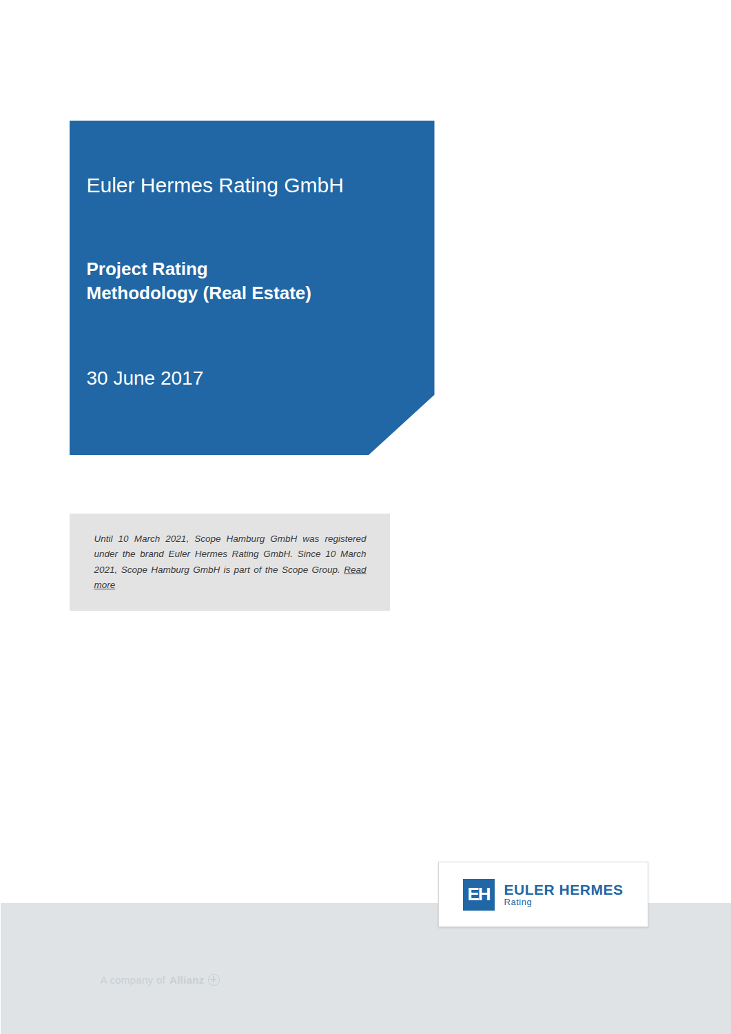Euler Hermes Rating GmbH
Project Rating
Methodology (Real Estate)
30 June 2017
Until 10 March 2021, Scope Hamburg GmbH was registered under the brand Euler Hermes Rating GmbH. Since 10 March 2021, Scope Hamburg GmbH is part of the Scope Group. Read more
EH
EULER HERMES
Rating
A company of Allianz